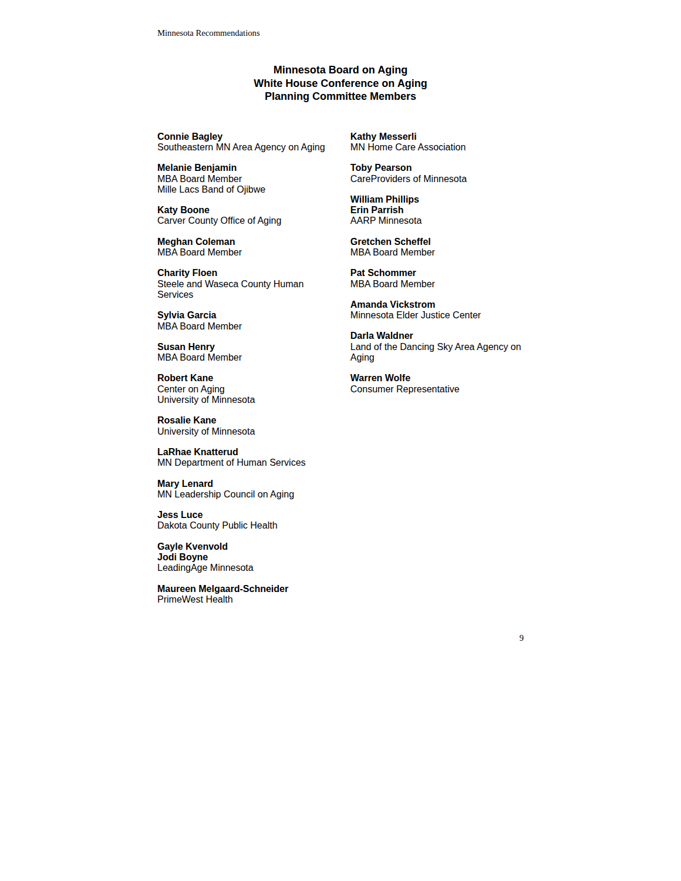Minnesota Recommendations
Minnesota Board on Aging
White House Conference on Aging
Planning Committee Members
Connie Bagley
Southeastern MN Area Agency on Aging
Melanie Benjamin
MBA Board Member
Mille Lacs Band of Ojibwe
Katy Boone
Carver County Office of Aging
Meghan Coleman
MBA Board Member
Charity Floen
Steele and Waseca County Human Services
Sylvia Garcia
MBA Board Member
Susan Henry
MBA Board Member
Robert Kane
Center on Aging
University of Minnesota
Rosalie Kane
University of Minnesota
LaRhae Knatterud
MN Department of Human Services
Mary Lenard
MN Leadership Council on Aging
Jess Luce
Dakota County Public Health
Gayle Kvenvold
Jodi Boyne
LeadingAge Minnesota
Maureen Melgaard-Schneider
PrimeWest Health
Kathy Messerli
MN Home Care Association
Toby Pearson
CareProviders of Minnesota
William Phillips
Erin Parrish
AARP Minnesota
Gretchen Scheffel
MBA Board Member
Pat Schommer
MBA Board Member
Amanda Vickstrom
Minnesota Elder Justice Center
Darla Waldner
Land of the Dancing Sky Area Agency on Aging
Warren Wolfe
Consumer Representative
9